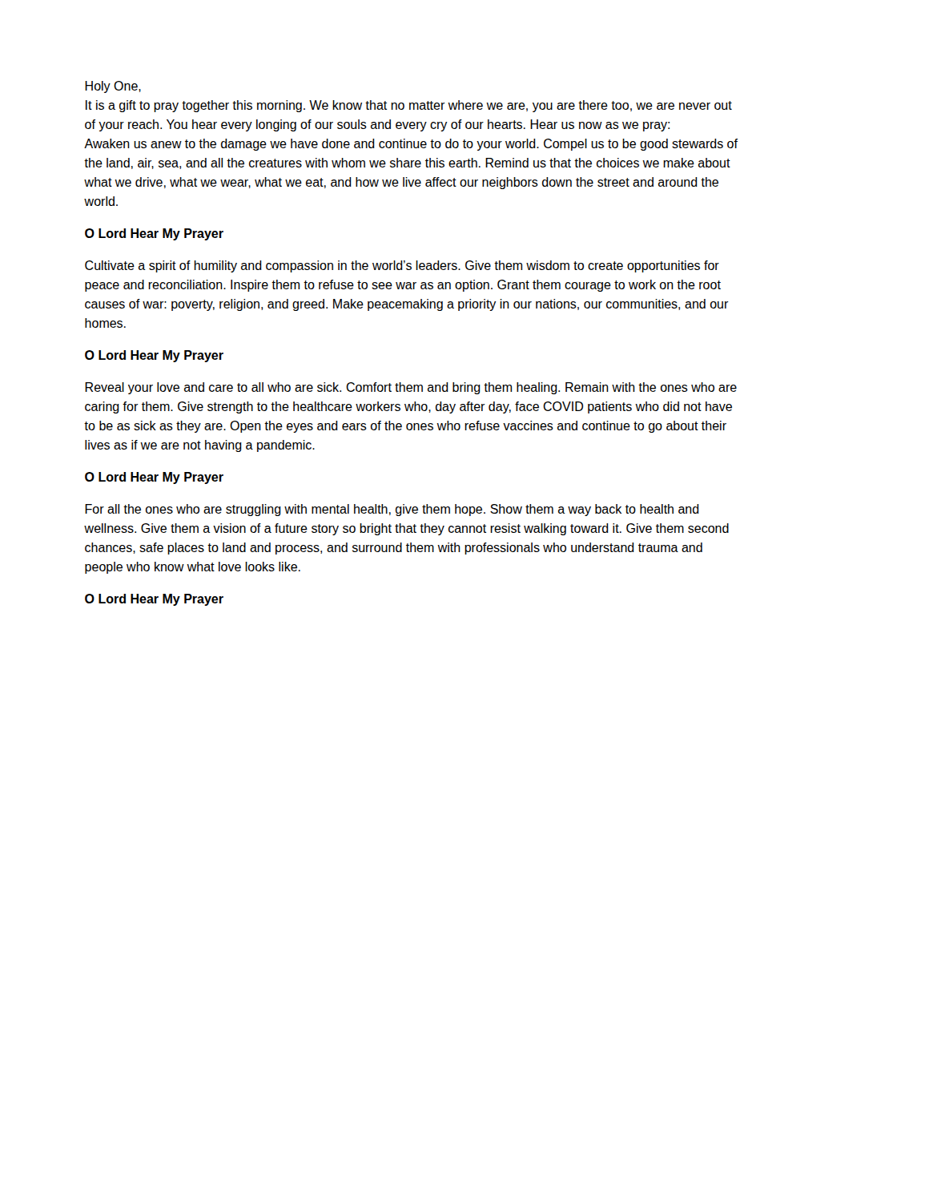Holy One,
It is a gift to pray together this morning. We know that no matter where we are, you are there too, we are never out of your reach. You hear every longing of our souls and every cry of our hearts. Hear us now as we pray:
Awaken us anew to the damage we have done and continue to do to your world. Compel us to be good stewards of the land, air, sea, and all the creatures with whom we share this earth. Remind us that the choices we make about what we drive, what we wear, what we eat, and how we live affect our neighbors down the street and around the world.
O Lord Hear My Prayer
Cultivate a spirit of humility and compassion in the world’s leaders. Give them wisdom to create opportunities for peace and reconciliation. Inspire them to refuse to see war as an option. Grant them courage to work on the root causes of war: poverty, religion, and greed. Make peacemaking a priority in our nations, our communities, and our homes.
O Lord Hear My Prayer
Reveal your love and care to all who are sick. Comfort them and bring them healing. Remain with the ones who are caring for them. Give strength to the healthcare workers who, day after day, face COVID patients who did not have to be as sick as they are. Open the eyes and ears of the ones who refuse vaccines and continue to go about their lives as if we are not having a pandemic.
O Lord Hear My Prayer
For all the ones who are struggling with mental health, give them hope. Show them a way back to health and wellness. Give them a vision of a future story so bright that they cannot resist walking toward it. Give them second chances, safe places to land and process, and surround them with professionals who understand trauma and people who know what love looks like.
O Lord Hear My Prayer